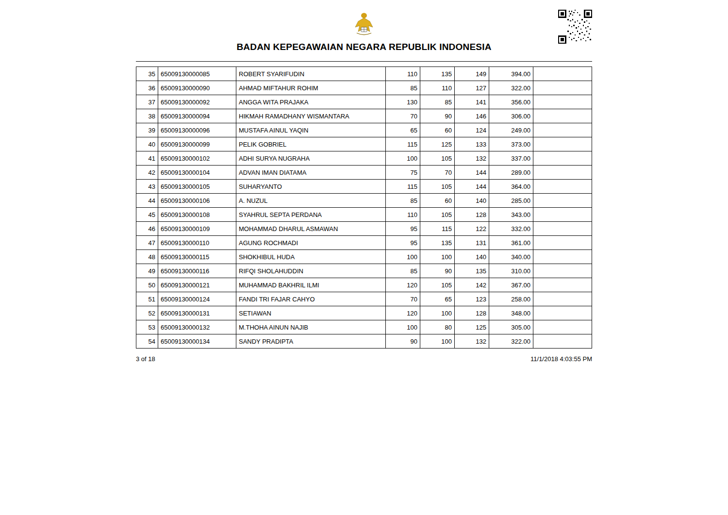BADAN KEPEGAWAIAN NEGARA REPUBLIK INDONESIA
| 35 | 65009130000085 | ROBERT SYARIFUDIN | 110 | 135 | 149 | 394.00 | |
| 36 | 65009130000090 | AHMAD MIFTAHUR ROHIM | 85 | 110 | 127 | 322.00 | |
| 37 | 65009130000092 | ANGGA WITA PRAJAKA | 130 | 85 | 141 | 356.00 | |
| 38 | 65009130000094 | HIKMAH RAMADHANY WISMANTARA | 70 | 90 | 146 | 306.00 | |
| 39 | 65009130000096 | MUSTAFA AINUL YAQIN | 65 | 60 | 124 | 249.00 | |
| 40 | 65009130000099 | PELIK GOBRIEL | 115 | 125 | 133 | 373.00 | |
| 41 | 65009130000102 | ADHI SURYA NUGRAHA | 100 | 105 | 132 | 337.00 | |
| 42 | 65009130000104 | ADVAN IMAN DIATAMA | 75 | 70 | 144 | 289.00 | |
| 43 | 65009130000105 | SUHARYANTO | 115 | 105 | 144 | 364.00 | |
| 44 | 65009130000106 | A. NUZUL | 85 | 60 | 140 | 285.00 | |
| 45 | 65009130000108 | SYAHRUL SEPTA PERDANA | 110 | 105 | 128 | 343.00 | |
| 46 | 65009130000109 | MOHAMMAD DHARUL ASMAWAN | 95 | 115 | 122 | 332.00 | |
| 47 | 65009130000110 | AGUNG ROCHMADI | 95 | 135 | 131 | 361.00 | |
| 48 | 65009130000115 | SHOKHIBUL HUDA | 100 | 100 | 140 | 340.00 | |
| 49 | 65009130000116 | RIFQI SHOLAHUDDIN | 85 | 90 | 135 | 310.00 | |
| 50 | 65009130000121 | MUHAMMAD BAKHRIL ILMI | 120 | 105 | 142 | 367.00 | |
| 51 | 65009130000124 | FANDI TRI FAJAR CAHYO | 70 | 65 | 123 | 258.00 | |
| 52 | 65009130000131 | SETIAWAN | 120 | 100 | 128 | 348.00 | |
| 53 | 65009130000132 | M.THOHA AINUN NAJIB | 100 | 80 | 125 | 305.00 | |
| 54 | 65009130000134 | SANDY PRADIPTA | 90 | 100 | 132 | 322.00 | |
3 of 18 11/1/2018 4:03:55 PM